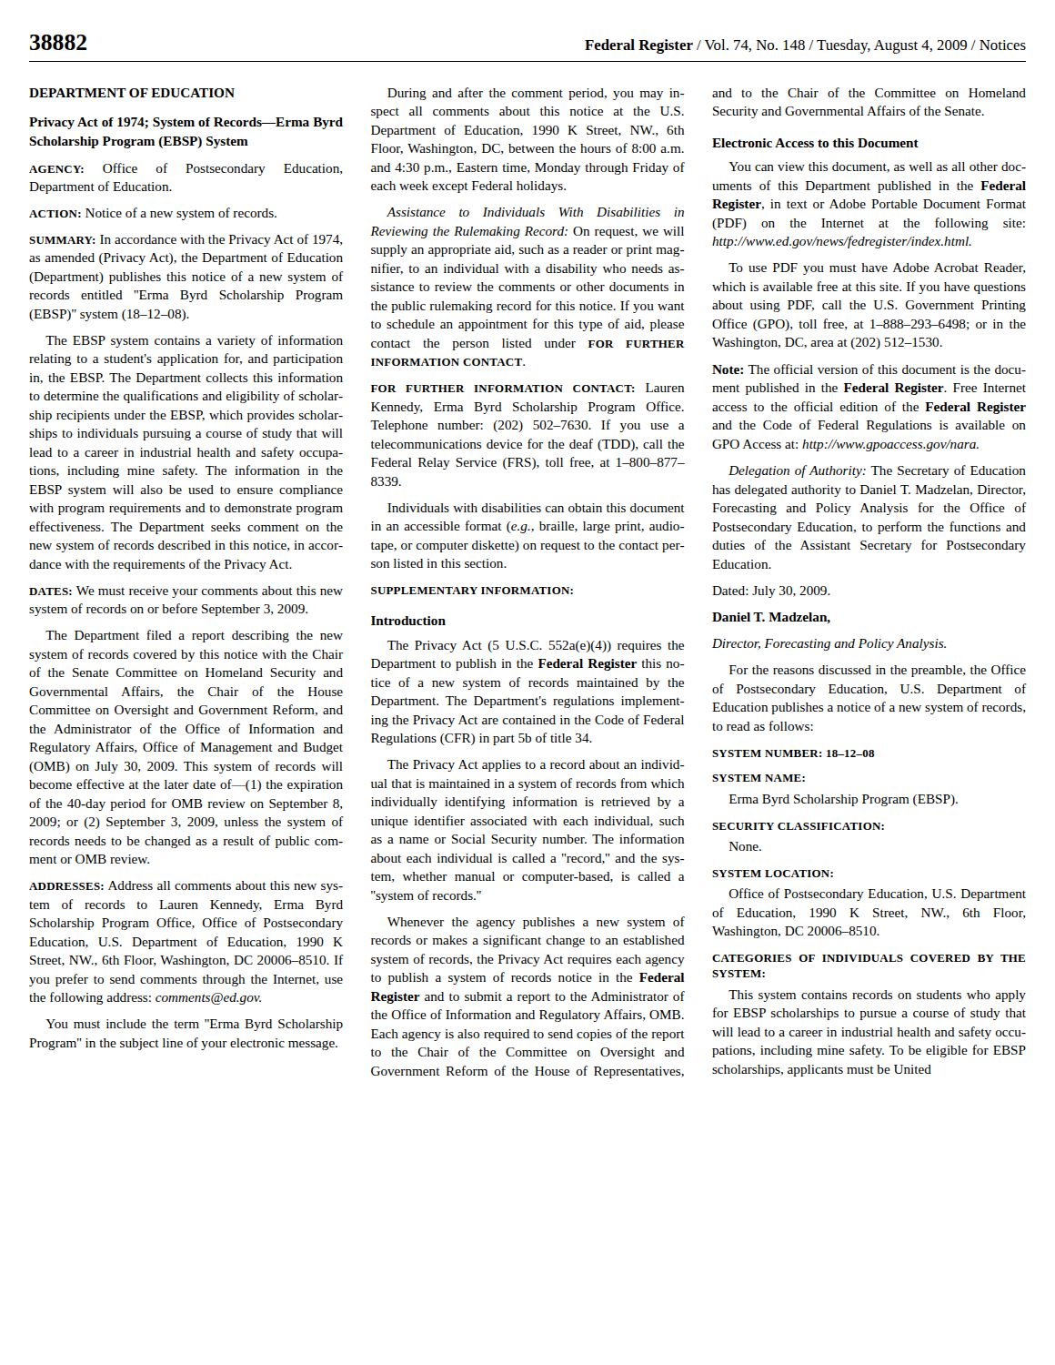38882
Federal Register / Vol. 74, No. 148 / Tuesday, August 4, 2009 / Notices
Department of Education
Privacy Act of 1974; System of Records—Erma Byrd Scholarship Program (EBSP) System
Agency: Office of Postsecondary Education, Department of Education.
Action: Notice of a new system of records.
Summary: In accordance with the Privacy Act of 1974, as amended (Privacy Act), the Department of Education (Department) publishes this notice of a new system of records entitled ''Erma Byrd Scholarship Program (EBSP)'' system (18–12–08).
The EBSP system contains a variety of information relating to a student's application for, and participation in, the EBSP. The Department collects this information to determine the qualifications and eligibility of scholarship recipients under the EBSP, which provides scholarships to individuals pursuing a course of study that will lead to a career in industrial health and safety occupations, including mine safety. The information in the EBSP system will also be used to ensure compliance with program requirements and to demonstrate program effectiveness. The Department seeks comment on the new system of records described in this notice, in accordance with the requirements of the Privacy Act.
Dates: We must receive your comments about this new system of records on or before September 3, 2009.
The Department filed a report describing the new system of records covered by this notice with the Chair of the Senate Committee on Homeland Security and Governmental Affairs, the Chair of the House Committee on Oversight and Government Reform, and the Administrator of the Office of Information and Regulatory Affairs, Office of Management and Budget (OMB) on July 30, 2009. This system of records will become effective at the later date of—(1) the expiration of the 40-day period for OMB review on September 8, 2009; or (2) September 3, 2009, unless the system of records needs to be changed as a result of public comment or OMB review.
Addresses: Address all comments about this new system of records to Lauren Kennedy, Erma Byrd Scholarship Program Office, Office of Postsecondary Education, U.S. Department of Education, 1990 K Street, NW., 6th Floor, Washington, DC 20006–8510. If you prefer to send comments through the Internet, use the following address: comments@ed.gov.
You must include the term ''Erma Byrd Scholarship Program'' in the subject line of your electronic message.
During and after the comment period, you may inspect all comments about this notice at the U.S. Department of Education, 1990 K Street, NW., 6th Floor, Washington, DC, between the hours of 8:00 a.m. and 4:30 p.m., Eastern time, Monday through Friday of each week except Federal holidays.
Assistance to Individuals With Disabilities in Reviewing the Rulemaking Record: On request, we will supply an appropriate aid, such as a reader or print magnifier, to an individual with a disability who needs assistance to review the comments or other documents in the public rulemaking record for this notice. If you want to schedule an appointment for this type of aid, please contact the person listed under For Further Information Contact.
For Further Information Contact: Lauren Kennedy, Erma Byrd Scholarship Program Office. Telephone number: (202) 502–7630. If you use a telecommunications device for the deaf (TDD), call the Federal Relay Service (FRS), toll free, at 1–800–877–8339.
Individuals with disabilities can obtain this document in an accessible format (e.g., braille, large print, audiotape, or computer diskette) on request to the contact person listed in this section.
Supplementary Information:
Introduction
The Privacy Act (5 U.S.C. 552a(e)(4)) requires the Department to publish in the Federal Register this notice of a new system of records maintained by the Department. The Department's regulations implementing the Privacy Act are contained in the Code of Federal Regulations (CFR) in part 5b of title 34.
The Privacy Act applies to a record about an individual that is maintained in a system of records from which individually identifying information is retrieved by a unique identifier associated with each individual, such as a name or Social Security number. The information about each individual is called a ''record,'' and the system, whether manual or computer-based, is called a ''system of records.''
Whenever the agency publishes a new system of records or makes a significant change to an established system of records, the Privacy Act requires each agency to publish a system of records notice in the Federal Register and to submit a report to the Administrator of the Office of Information and Regulatory Affairs, OMB. Each agency is also required to send copies of the report to the Chair of the Committee on Oversight and Government Reform of the House of Representatives, and to the Chair of the Committee on Homeland Security and Governmental Affairs of the Senate.
Electronic Access to this Document
You can view this document, as well as all other documents of this Department published in the Federal Register, in text or Adobe Portable Document Format (PDF) on the Internet at the following site: http://www.ed.gov/news/fedregister/index.html.
To use PDF you must have Adobe Acrobat Reader, which is available free at this site. If you have questions about using PDF, call the U.S. Government Printing Office (GPO), toll free, at 1–888–293–6498; or in the Washington, DC, area at (202) 512–1530.
Note: The official version of this document is the document published in the Federal Register. Free Internet access to the official edition of the Federal Register and the Code of Federal Regulations is available on GPO Access at: http://www.gpoaccess.gov/nara.
Delegation of Authority: The Secretary of Education has delegated authority to Daniel T. Madzelan, Director, Forecasting and Policy Analysis for the Office of Postsecondary Education, to perform the functions and duties of the Assistant Secretary for Postsecondary Education.
Dated: July 30, 2009.
Daniel T. Madzelan,
Director, Forecasting and Policy Analysis.
For the reasons discussed in the preamble, the Office of Postsecondary Education, U.S. Department of Education publishes a notice of a new system of records, to read as follows:
System Number: 18–12–08
System Name:
Erma Byrd Scholarship Program (EBSP).
Security Classification:
None.
System Location:
Office of Postsecondary Education, U.S. Department of Education, 1990 K Street, NW., 6th Floor, Washington, DC 20006–8510.
Categories of Individuals Covered by the System:
This system contains records on students who apply for EBSP scholarships to pursue a course of study that will lead to a career in industrial health and safety occupations, including mine safety. To be eligible for EBSP scholarships, applicants must be United